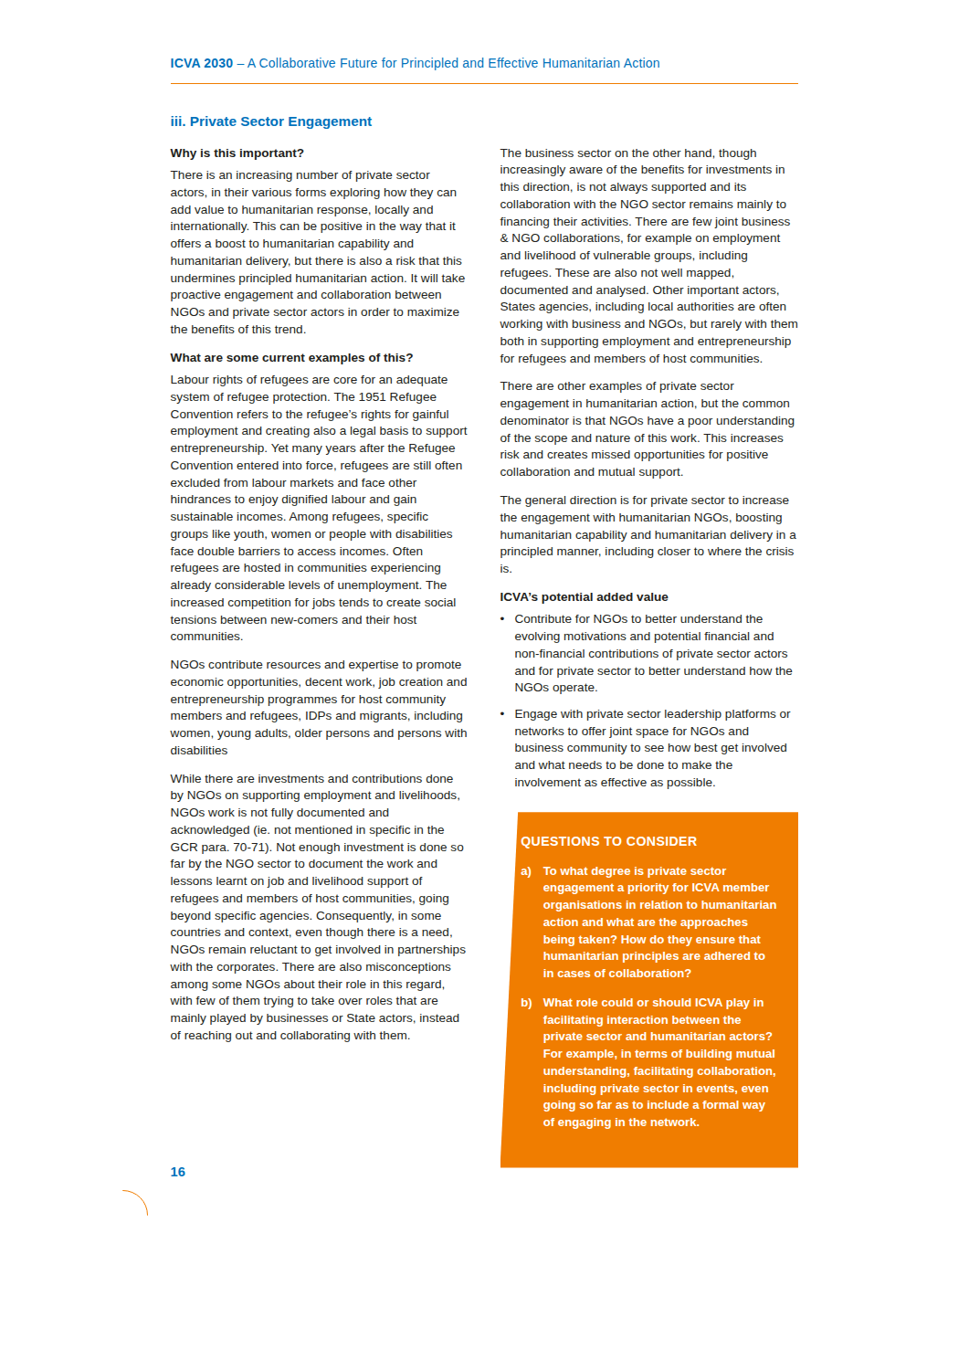ICVA 2030 – A Collaborative Future for Principled and Effective Humanitarian Action
iii. Private Sector Engagement
Why is this important?
There is an increasing number of private sector actors, in their various forms exploring how they can add value to humanitarian response, locally and internationally. This can be positive in the way that it offers a boost to humanitarian capability and humanitarian delivery, but there is also a risk that this undermines principled humanitarian action. It will take proactive engagement and collaboration between NGOs and private sector actors in order to maximize the benefits of this trend.
What are some current examples of this?
Labour rights of refugees are core for an adequate system of refugee protection. The 1951 Refugee Convention refers to the refugee’s rights for gainful employment and creating also a legal basis to support entrepreneurship. Yet many years after the Refugee Convention entered into force, refugees are still often excluded from labour markets and face other hindrances to enjoy dignified labour and gain sustainable incomes. Among refugees, specific groups like youth, women or people with disabilities face double barriers to access incomes. Often refugees are hosted in communities experiencing already considerable levels of unemployment. The increased competition for jobs tends to create social tensions between new-comers and their host communities.
NGOs contribute resources and expertise to promote economic opportunities, decent work, job creation and entrepreneurship programmes for host community members and refugees, IDPs and migrants, including women, young adults, older persons and persons with disabilities
While there are investments and contributions done by NGOs on supporting employment and livelihoods, NGOs work is not fully documented and acknowledged (ie. not mentioned in specific in the GCR para. 70-71). Not enough investment is done so far by the NGO sector to document the work and lessons learnt on job and livelihood support of refugees and members of host communities, going beyond specific agencies. Consequently, in some countries and context, even though there is a need, NGOs remain reluctant to get involved in partnerships with the corporates. There are also misconceptions among some NGOs about their role in this regard, with few of them trying to take over roles that are mainly played by businesses or State actors, instead of reaching out and collaborating with them.
The business sector on the other hand, though increasingly aware of the benefits for investments in this direction, is not always supported and its collaboration with the NGO sector remains mainly to financing their activities. There are few joint business & NGO collaborations, for example on employment and livelihood of vulnerable groups, including refugees. These are also not well mapped, documented and analysed. Other important actors, States agencies, including local authorities are often working with business and NGOs, but rarely with them both in supporting employment and entrepreneurship for refugees and members of host communities.
There are other examples of private sector engagement in humanitarian action, but the common denominator is that NGOs have a poor understanding of the scope and nature of this work. This increases risk and creates missed opportunities for positive collaboration and mutual support.
The general direction is for private sector to increase the engagement with humanitarian NGOs, boosting humanitarian capability and humanitarian delivery in a principled manner, including closer to where the crisis is.
ICVA’s potential added value
Contribute for NGOs to better understand the evolving motivations and potential financial and non-financial contributions of private sector actors and for private sector to better understand how the NGOs operate.
Engage with private sector leadership platforms or networks to offer joint space for NGOs and business community to see how best get involved and what needs to be done to make the involvement as effective as possible.
Questions to consider
a) To what degree is private sector engagement a priority for ICVA member organisations in relation to humanitarian action and what are the approaches being taken? How do they ensure that humanitarian principles are adhered to in cases of collaboration?
b) What role could or should ICVA play in facilitating interaction between the private sector and humanitarian actors? For example, in terms of building mutual understanding, facilitating collaboration, including private sector in events, even going so far as to include a formal way of engaging in the network.
16